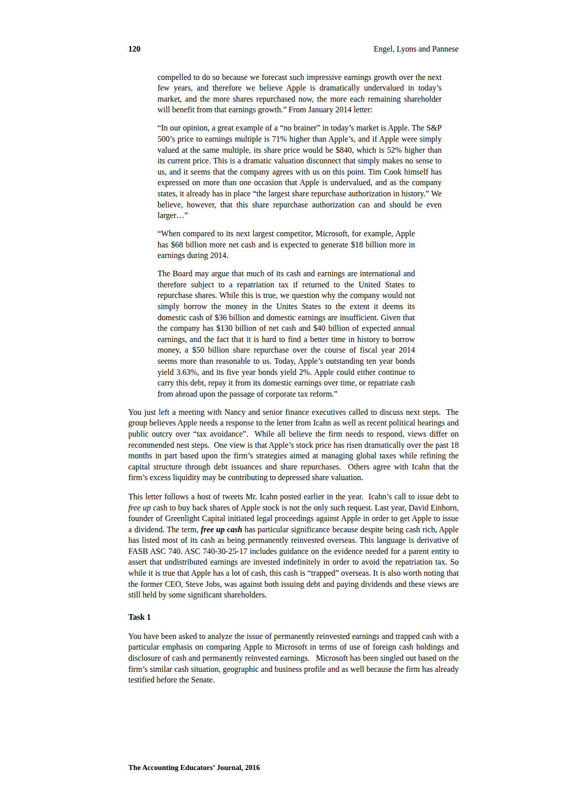120 Engel, Lyons and Pannese
compelled to do so because we forecast such impressive earnings growth over the next few years, and therefore we believe Apple is dramatically undervalued in today’s market, and the more shares repurchased now, the more each remaining shareholder will benefit from that earnings growth.” From January 2014 letter:
“In our opinion, a great example of a “no brainer” in today’s market is Apple. The S&P 500’s price to earnings multiple is 71% higher than Apple’s, and if Apple were simply valued at the same multiple, its share price would be $840, which is 52% higher than its current price. This is a dramatic valuation disconnect that simply makes no sense to us, and it seems that the company agrees with us on this point. Tim Cook himself has expressed on more than one occasion that Apple is undervalued, and as the company states, it already has in place “the largest share repurchase authorization in history.” We believe, however, that this share repurchase authorization can and should be even larger…”
“When compared to its next largest competitor, Microsoft, for example, Apple has $68 billion more net cash and is expected to generate $18 billion more in earnings during 2014.
The Board may argue that much of its cash and earnings are international and therefore subject to a repatriation tax if returned to the United States to repurchase shares. While this is true, we question why the company would not simply borrow the money in the Unites States to the extent it deems its domestic cash of $36 billion and domestic earnings are insufficient. Given that the company has $130 billion of net cash and $40 billion of expected annual earnings, and the fact that it is hard to find a better time in history to borrow money, a $50 billion share repurchase over the course of fiscal year 2014 seems more than reasonable to us. Today, Apple’s outstanding ten year bonds yield 3.63%, and its five year bonds yield 2%. Apple could either continue to carry this debt, repay it from its domestic earnings over time, or repatriate cash from abroad upon the passage of corporate tax reform.”
You just left a meeting with Nancy and senior finance executives called to discuss next steps. The group believes Apple needs a response to the letter from Icahn as well as recent political hearings and public outcry over “tax avoidance”. While all believe the firm needs to respond, views differ on recommended nest steps. One view is that Apple’s stock price has risen dramatically over the past 18 months in part based upon the firm’s strategies aimed at managing global taxes while refining the capital structure through debt issuances and share repurchases. Others agree with Icahn that the firm’s excess liquidity may be contributing to depressed share valuation.
This letter follows a host of tweets Mr. Icahn posted earlier in the year. Icahn’s call to issue debt to free up cash to buy back shares of Apple stock is not the only such request. Last year, David Einhorn, founder of Greenlight Capital initiated legal proceedings against Apple in order to get Apple to issue a dividend. The term, free up cash has particular significance because despite being cash rich, Apple has listed most of its cash as being permanently reinvested overseas. This language is derivative of FASB ASC 740. ASC 740-30-25-17 includes guidance on the evidence needed for a parent entity to assert that undistributed earnings are invested indefinitely in order to avoid the repatriation tax. So while it is true that Apple has a lot of cash, this cash is “trapped” overseas. It is also worth noting that the former CEO, Steve Jobs, was against both issuing debt and paying dividends and these views are still held by some significant shareholders.
Task 1
You have been asked to analyze the issue of permanently reinvested earnings and trapped cash with a particular emphasis on comparing Apple to Microsoft in terms of use of foreign cash holdings and disclosure of cash and permanently reinvested earnings. Microsoft has been singled out based on the firm’s similar cash situation, geographic and business profile and as well because the firm has already testified before the Senate.
The Accounting Educators’ Journal, 2016